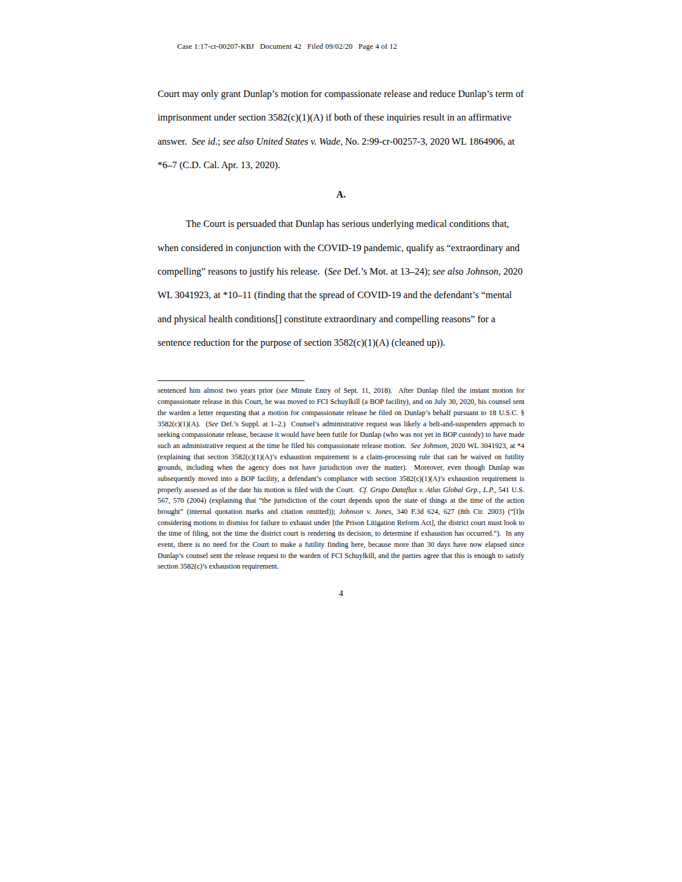Case 1:17-cr-00207-KBJ Document 42 Filed 09/02/20 Page 4 of 12
Court may only grant Dunlap’s motion for compassionate release and reduce Dunlap’s term of imprisonment under section 3582(c)(1)(A) if both of these inquiries result in an affirmative answer. See id.; see also United States v. Wade, No. 2:99-cr-00257-3, 2020 WL 1864906, at *6–7 (C.D. Cal. Apr. 13, 2020).
A.
The Court is persuaded that Dunlap has serious underlying medical conditions that, when considered in conjunction with the COVID-19 pandemic, qualify as “extraordinary and compelling” reasons to justify his release. (See Def.’s Mot. at 13–24); see also Johnson, 2020 WL 3041923, at *10–11 (finding that the spread of COVID-19 and the defendant’s “mental and physical health conditions[] constitute extraordinary and compelling reasons” for a sentence reduction for the purpose of section 3582(c)(1)(A) (cleaned up)).
sentenced him almost two years prior (see Minute Entry of Sept. 11, 2018). After Dunlap filed the instant motion for compassionate release in this Court, he was moved to FCI Schuylkill (a BOP facility), and on July 30, 2020, his counsel sent the warden a letter requesting that a motion for compassionate release be filed on Dunlap’s behalf pursuant to 18 U.S.C. § 3582(c)(1)(A). (See Def.’s Suppl. at 1–2.) Counsel’s administrative request was likely a belt-and-suspenders approach to seeking compassionate release, because it would have been futile for Dunlap (who was not yet in BOP custody) to have made such an administrative request at the time he filed his compassionate release motion. See Johnson, 2020 WL 3041923, at *4 (explaining that section 3582(c)(1)(A)’s exhaustion requirement is a claim-processing rule that can be waived on futility grounds, including when the agency does not have jurisdiction over the matter). Moreover, even though Dunlap was subsequently moved into a BOP facility, a defendant’s compliance with section 3582(c)(1)(A)’s exhaustion requirement is properly assessed as of the date his motion is filed with the Court. Cf. Grupo Dataflux v. Atlas Global Grp., L.P., 541 U.S. 567, 570 (2004) (explaining that “the jurisdiction of the court depends upon the state of things at the time of the action brought” (internal quotation marks and citation omitted)); Johnson v. Jones, 340 F.3d 624, 627 (8th Cir. 2003) (“[I]n considering motions to dismiss for failure to exhaust under [the Prison Litigation Reform Act], the district court must look to the time of filing, not the time the district court is rendering its decision, to determine if exhaustion has occurred.”). In any event, there is no need for the Court to make a futility finding here, because more than 30 days have now elapsed since Dunlap’s counsel sent the release request to the warden of FCI Schuylkill, and the parties agree that this is enough to satisfy section 3582(c)’s exhaustion requirement.
4